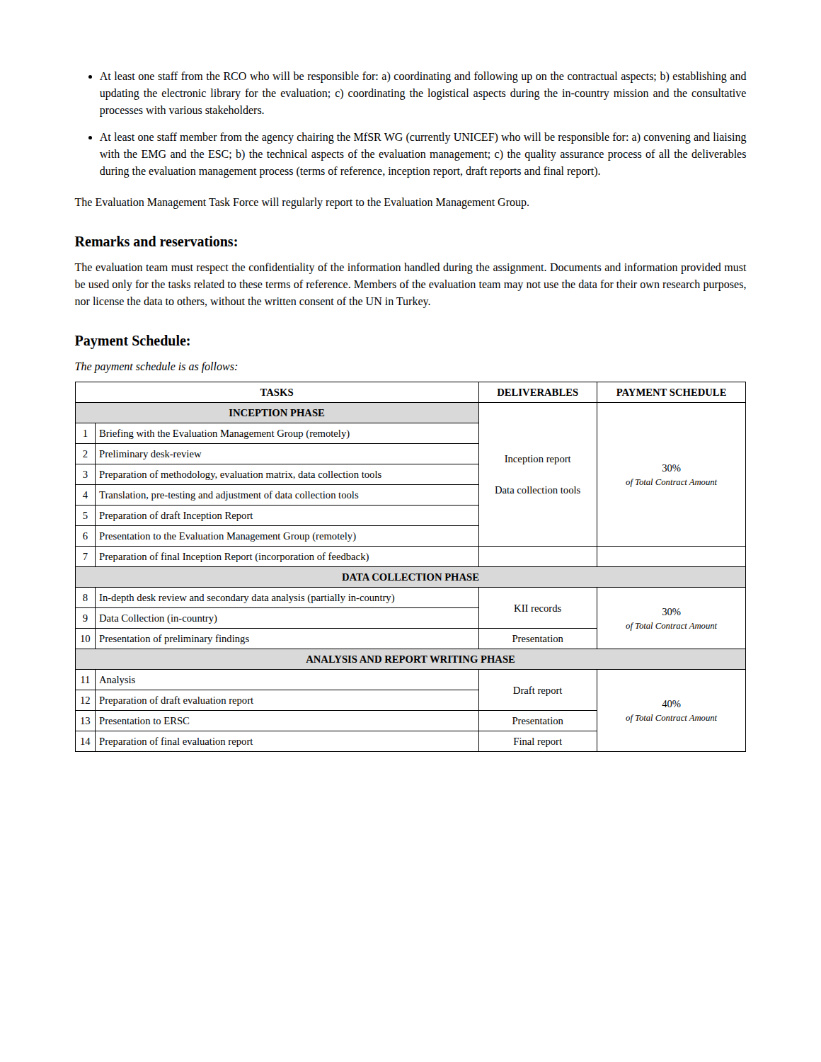At least one staff from the RCO who will be responsible for: a) coordinating and following up on the contractual aspects; b) establishing and updating the electronic library for the evaluation; c) coordinating the logistical aspects during the in-country mission and the consultative processes with various stakeholders.
At least one staff member from the agency chairing the MfSR WG (currently UNICEF) who will be responsible for: a) convening and liaising with the EMG and the ESC; b) the technical aspects of the evaluation management; c) the quality assurance process of all the deliverables during the evaluation management process (terms of reference, inception report, draft reports and final report).
The Evaluation Management Task Force will regularly report to the Evaluation Management Group.
Remarks and reservations:
The evaluation team must respect the confidentiality of the information handled during the assignment. Documents and information provided must be used only for the tasks related to these terms of reference. Members of the evaluation team may not use the data for their own research purposes, nor license the data to others, without the written consent of the UN in Turkey.
Payment Schedule:
The payment schedule is as follows:
| TASKS | DELIVERABLES | PAYMENT SCHEDULE |
| --- | --- | --- |
| INCEPTION PHASE | Inception report Data collection tools | 30% of Total Contract Amount |
| 1 | Briefing with the Evaluation Management Group (remotely) |
| 2 | Preliminary desk-review |
| 3 | Preparation of methodology, evaluation matrix, data collection tools |
| 4 | Translation, pre-testing and adjustment of data collection tools |
| 5 | Preparation of draft Inception Report |
| 6 | Presentation to the Evaluation Management Group (remotely) |
| 7 | Preparation of final Inception Report (incorporation of feedback) | | |
| DATA COLLECTION PHASE |
| 8 | In-depth desk review and secondary data analysis (partially in-country) | KII records | 30% of Total Contract Amount |
| 9 | Data Collection (in-country) |
| 10 | Presentation of preliminary findings | Presentation |
| ANALYSIS AND REPORT WRITING PHASE |
| 11 | Analysis | Draft report | 40% of Total Contract Amount |
| 12 | Preparation of draft evaluation report |
| 13 | Presentation to ERSC | Presentation |
| 14 | Preparation of final evaluation report | Final report |